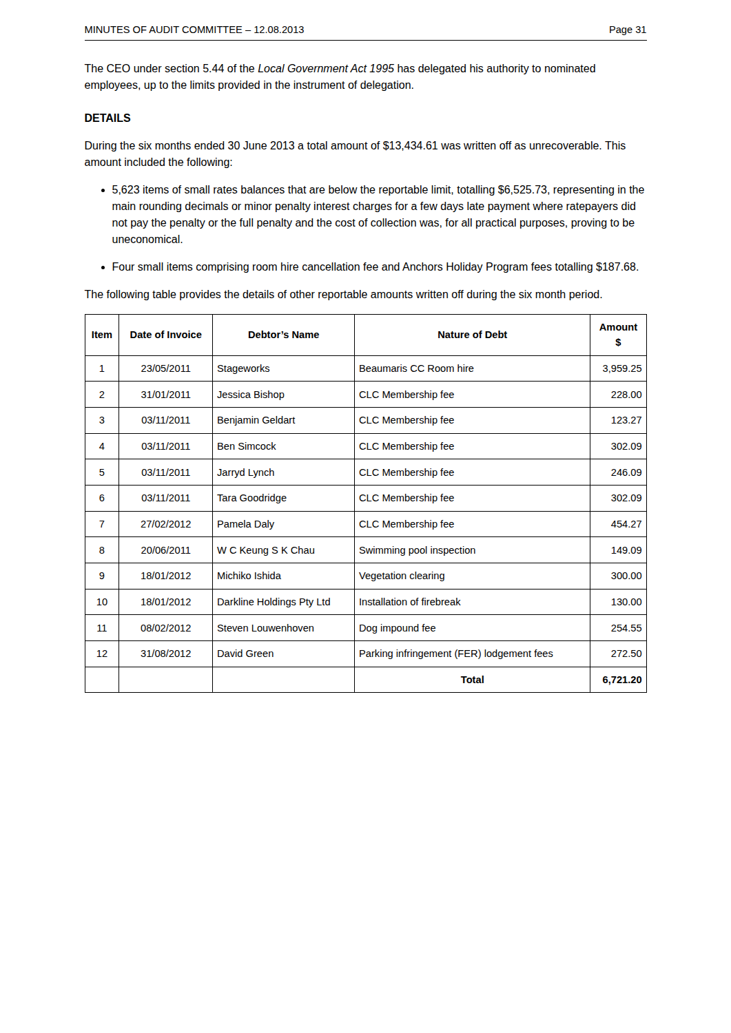Minutes of Audit Committee – 12.08.2013 Page 31
The CEO under section 5.44 of the Local Government Act 1995 has delegated his authority to nominated employees, up to the limits provided in the instrument of delegation.
DETAILS
During the six months ended 30 June 2013 a total amount of $13,434.61 was written off as unrecoverable. This amount included the following:
5,623 items of small rates balances that are below the reportable limit, totalling $6,525.73, representing in the main rounding decimals or minor penalty interest charges for a few days late payment where ratepayers did not pay the penalty or the full penalty and the cost of collection was, for all practical purposes, proving to be uneconomical.
Four small items comprising room hire cancellation fee and Anchors Holiday Program fees totalling $187.68.
The following table provides the details of other reportable amounts written off during the six month period.
| Item | Date of Invoice | Debtor’s Name | Nature of Debt | Amount $ |
| --- | --- | --- | --- | --- |
| 1 | 23/05/2011 | Stageworks | Beaumaris CC Room hire | 3,959.25 |
| 2 | 31/01/2011 | Jessica Bishop | CLC Membership fee | 228.00 |
| 3 | 03/11/2011 | Benjamin Geldart | CLC Membership fee | 123.27 |
| 4 | 03/11/2011 | Ben Simcock | CLC Membership fee | 302.09 |
| 5 | 03/11/2011 | Jarryd Lynch | CLC Membership fee | 246.09 |
| 6 | 03/11/2011 | Tara Goodridge | CLC Membership fee | 302.09 |
| 7 | 27/02/2012 | Pamela Daly | CLC Membership fee | 454.27 |
| 8 | 20/06/2011 | W C Keung S K Chau | Swimming pool inspection | 149.09 |
| 9 | 18/01/2012 | Michiko Ishida | Vegetation clearing | 300.00 |
| 10 | 18/01/2012 | Darkline Holdings Pty Ltd | Installation of firebreak | 130.00 |
| 11 | 08/02/2012 | Steven Louwenhoven | Dog impound fee | 254.55 |
| 12 | 31/08/2012 | David Green | Parking infringement (FER) lodgement fees | 272.50 |
| | | | Total | 6,721.20 |